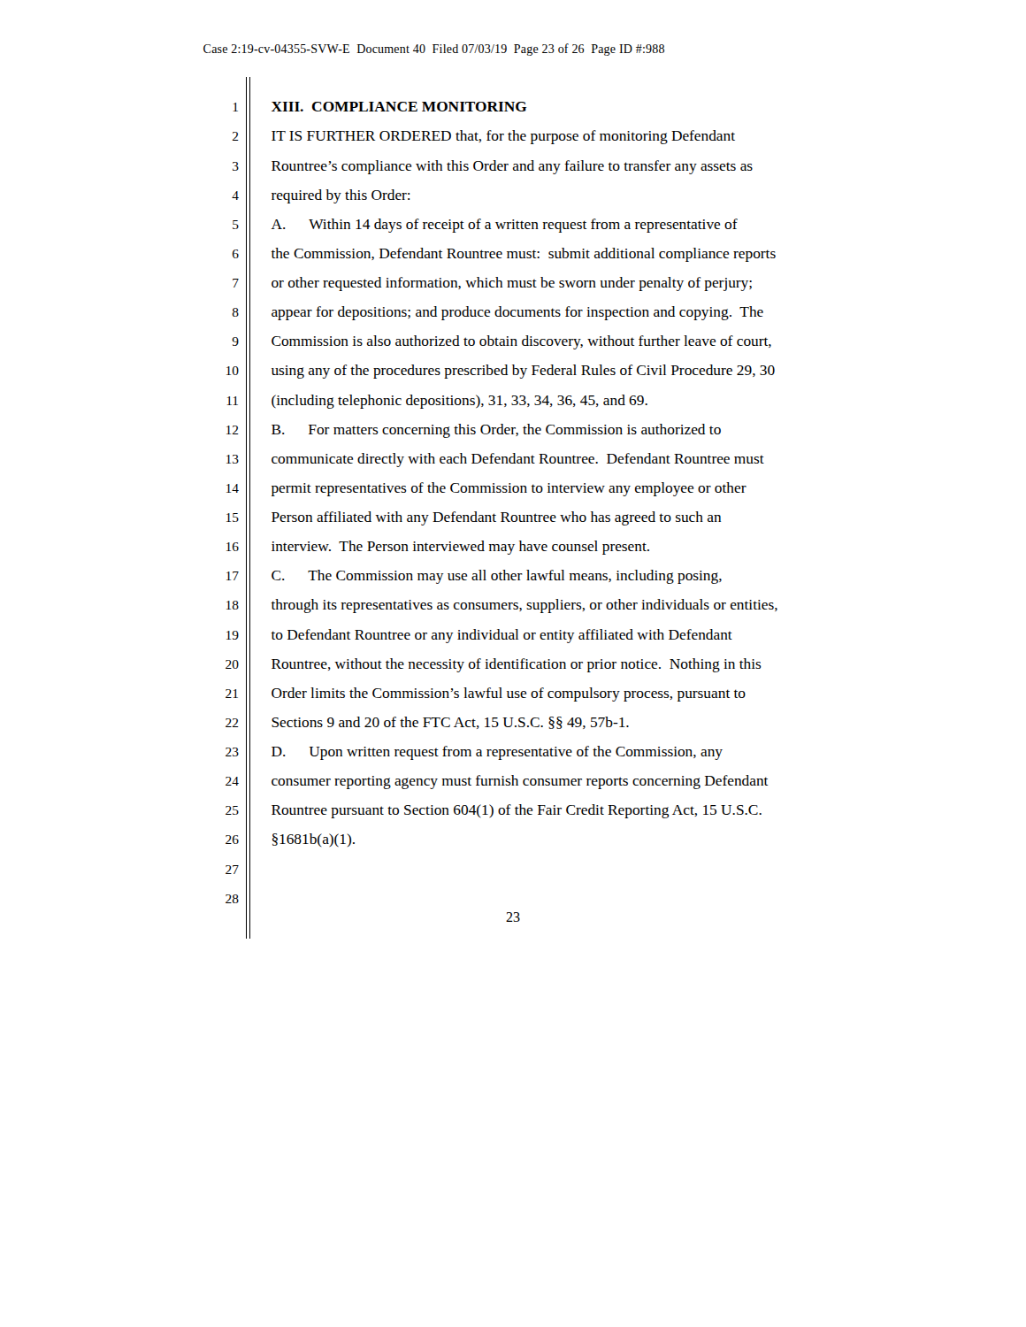Case 2:19-cv-04355-SVW-E Document 40 Filed 07/03/19 Page 23 of 26 Page ID #:988
XIII. COMPLIANCE MONITORING
IT IS FURTHER ORDERED that, for the purpose of monitoring Defendant
Rountree’s compliance with this Order and any failure to transfer any assets as
required by this Order:
A. Within 14 days of receipt of a written request from a representative of
the Commission, Defendant Rountree must: submit additional compliance reports
or other requested information, which must be sworn under penalty of perjury;
appear for depositions; and produce documents for inspection and copying. The
Commission is also authorized to obtain discovery, without further leave of court,
using any of the procedures prescribed by Federal Rules of Civil Procedure 29, 30
(including telephonic depositions), 31, 33, 34, 36, 45, and 69.
B. For matters concerning this Order, the Commission is authorized to
communicate directly with each Defendant Rountree. Defendant Rountree must
permit representatives of the Commission to interview any employee or other
Person affiliated with any Defendant Rountree who has agreed to such an
interview. The Person interviewed may have counsel present.
C. The Commission may use all other lawful means, including posing,
through its representatives as consumers, suppliers, or other individuals or entities,
to Defendant Rountree or any individual or entity affiliated with Defendant
Rountree, without the necessity of identification or prior notice. Nothing in this
Order limits the Commission’s lawful use of compulsory process, pursuant to
Sections 9 and 20 of the FTC Act, 15 U.S.C. §§ 49, 57b-1.
D. Upon written request from a representative of the Commission, any
consumer reporting agency must furnish consumer reports concerning Defendant
Rountree pursuant to Section 604(1) of the Fair Credit Reporting Act, 15 U.S.C.
§1681b(a)(1).
23